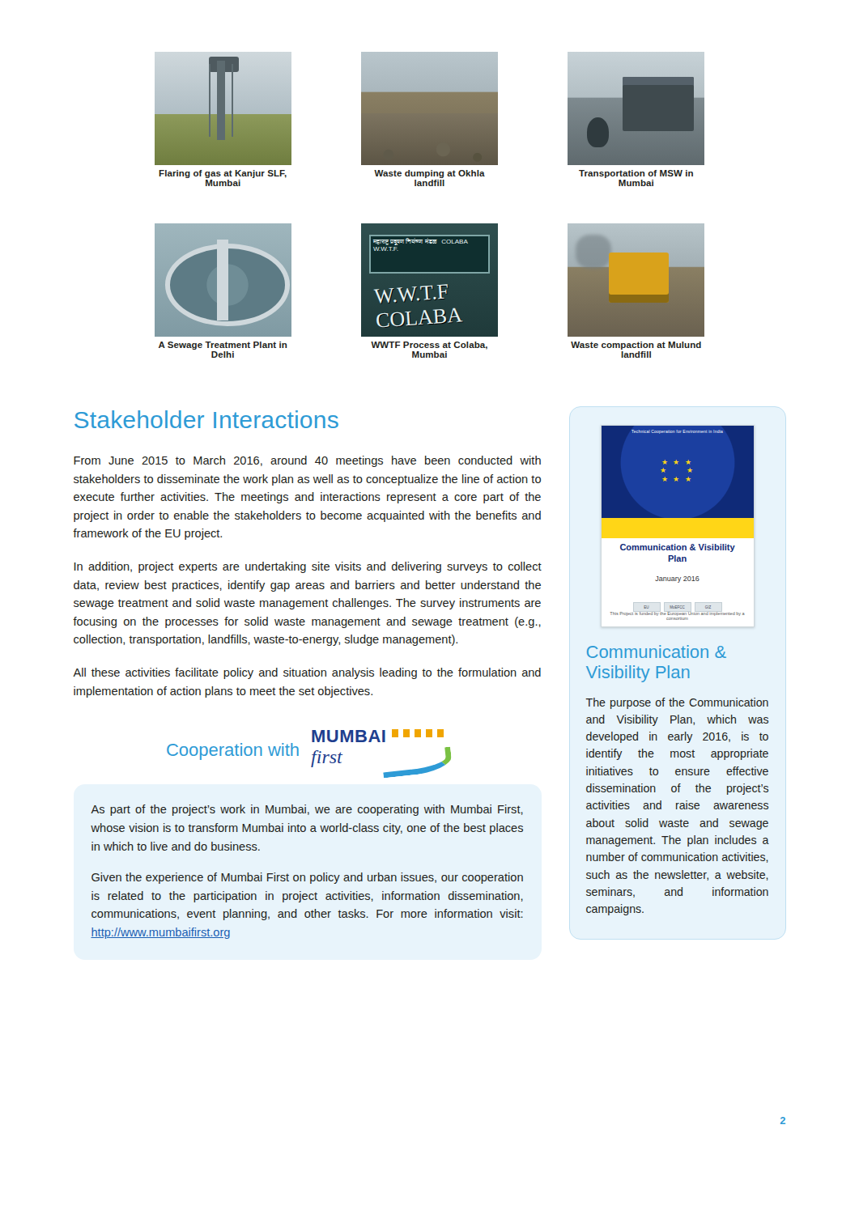Flaring of gas at Kanjur SLF, Mumbai
Waste dumping at Okhla landfill
Transportation of MSW in Mumbai
A Sewage Treatment Plant in Delhi
महाराष्ट्र प्रदूषण नियंत्रण मंडळ COLABA W.W.T.F.
W.W.T.F
COLABA
WWTF Process at Colaba, Mumbai
Waste compaction at Mulund landfill
Stakeholder Interactions
From June 2015 to March 2016, around 40 meetings have been conducted with stakeholders to disseminate the work plan as well as to conceptualize the line of action to execute further activities. The meetings and interactions represent a core part of the project in order to enable the stakeholders to become acquainted with the benefits and framework of the EU project.
In addition, project experts are undertaking site visits and delivering surveys to collect data, review best practices, identify gap areas and barriers and better understand the sewage treatment and solid waste management challenges. The survey instruments are focusing on the processes for solid waste management and sewage treatment (e.g., collection, transportation, landfills, waste-to-energy, sludge management).
All these activities facilitate policy and situation analysis leading to the formulation and implementation of action plans to meet the set objectives.
Cooperation with
MUMBAI
first
As part of the project’s work in Mumbai, we are cooperating with Mumbai First, whose vision is to transform Mumbai into a world-class city, one of the best places in which to live and do business.
Given the experience of Mumbai First on policy and urban issues, our cooperation is related to the participation in project activities, information dissemination, communications, event planning, and other tasks. For more information visit: http://www.mumbaifirst.org
Technical Cooperation for Environment in India
★ ★ ★
★ ★
★ ★ ★
Communication & Visibility
Plan
January 2016
EU MoEFCC GIZ
This Project is funded by the European Union and implemented by a consortium
Communication &
Visibility Plan
The purpose of the Communication and Visibility Plan, which was developed in early 2016, is to identify the most appropriate initiatives to ensure effective dissemination of the project’s activities and raise awareness about solid waste and sewage management. The plan includes a number of communication activities, such as the newsletter, a website, seminars, and information campaigns.
2